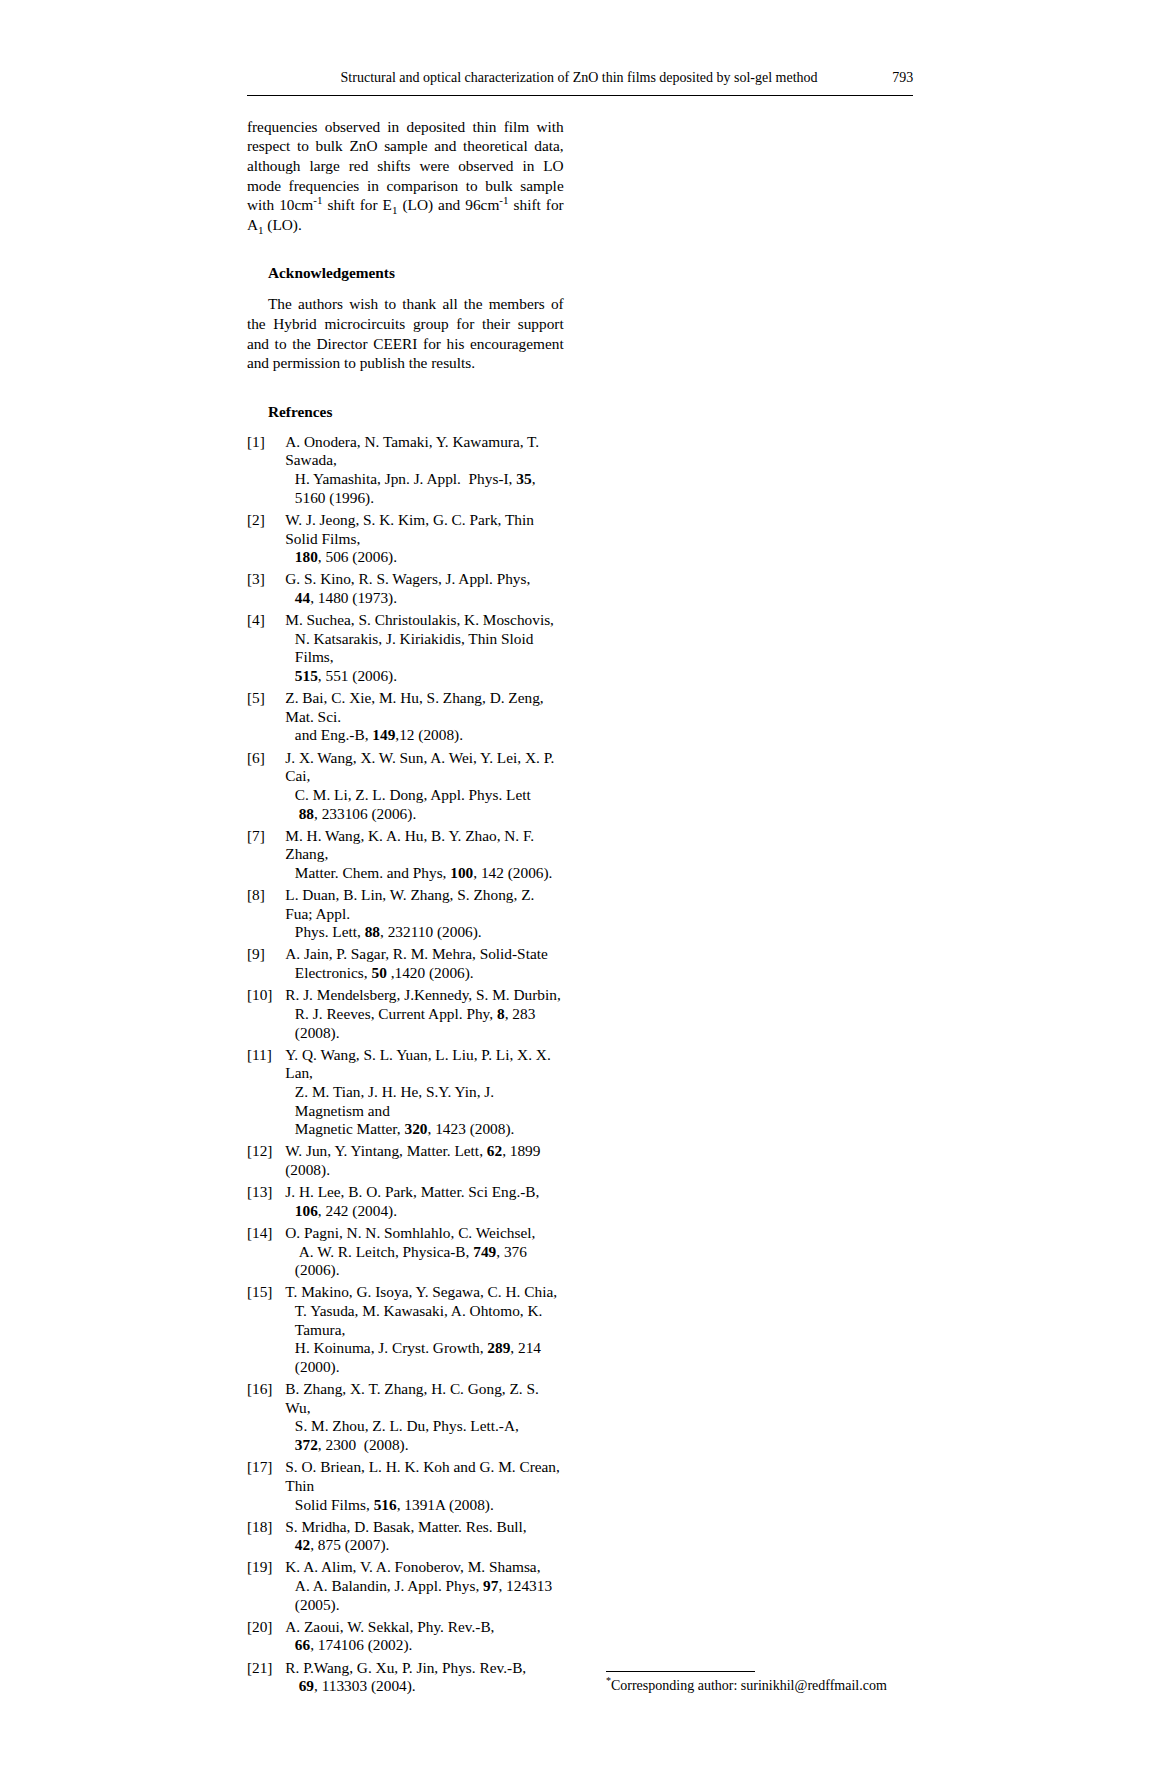Structural and optical characterization of ZnO thin films deposited by sol-gel method
793
frequencies observed in deposited thin film with respect to bulk ZnO sample and theoretical data, although large red shifts were observed in LO mode frequencies in comparison to bulk sample with 10cm-1 shift for E1 (LO) and 96cm-1 shift for A1 (LO).
Acknowledgements
The authors wish to thank all the members of the Hybrid microcircuits group for their support and to the Director CEERI for his encouragement and permission to publish the results.
Refrences
[1] A. Onodera, N. Tamaki, Y. Kawamura, T. Sawada, H. Yamashita, Jpn. J. Appl. Phys-I, 35, 5160 (1996).
[2] W. J. Jeong, S. K. Kim, G. C. Park, Thin Solid Films, 180, 506 (2006).
[3] G. S. Kino, R. S. Wagers, J. Appl. Phys, 44, 1480 (1973).
[4] M. Suchea, S. Christoulakis, K. Moschovis, N. Katsarakis, J. Kiriakidis, Thin Sloid Films, 515, 551 (2006).
[5] Z. Bai, C. Xie, M. Hu, S. Zhang, D. Zeng, Mat. Sci. and Eng.-B, 149,12 (2008).
[6] J. X. Wang, X. W. Sun, A. Wei, Y. Lei, X. P. Cai, C. M. Li, Z. L. Dong, Appl. Phys. Lett 88, 233106 (2006).
[7] M. H. Wang, K. A. Hu, B. Y. Zhao, N. F. Zhang, Matter. Chem. and Phys, 100, 142 (2006).
[8] L. Duan, B. Lin, W. Zhang, S. Zhong, Z. Fua; Appl. Phys. Lett, 88, 232110 (2006).
[9] A. Jain, P. Sagar, R. M. Mehra, Solid-State Electronics, 50 ,1420 (2006).
[10] R. J. Mendelsberg, J.Kennedy, S. M. Durbin, R. J. Reeves, Current Appl. Phy, 8, 283 (2008).
[11] Y. Q. Wang, S. L. Yuan, L. Liu, P. Li, X. X. Lan, Z. M. Tian, J. H. He, S.Y. Yin, J. Magnetism and Magnetic Matter, 320, 1423 (2008).
[12] W. Jun, Y. Yintang, Matter. Lett, 62, 1899 (2008).
[13] J. H. Lee, B. O. Park, Matter. Sci Eng.-B, 106, 242 (2004).
[14] O. Pagni, N. N. Somhlahlo, C. Weichsel, A. W. R. Leitch, Physica-B, 749, 376 (2006).
[15] T. Makino, G. Isoya, Y. Segawa, C. H. Chia, T. Yasuda, M. Kawasaki, A. Ohtomo, K. Tamura, H. Koinuma, J. Cryst. Growth, 289, 214 (2000).
[16] B. Zhang, X. T. Zhang, H. C. Gong, Z. S. Wu, S. M. Zhou, Z. L. Du, Phys. Lett.-A, 372, 2300 (2008).
[17] S. O. Briean, L. H. K. Koh and G. M. Crean, Thin Solid Films, 516, 1391A (2008).
[18] S. Mridha, D. Basak, Matter. Res. Bull, 42, 875 (2007).
[19] K. A. Alim, V. A. Fonoberov, M. Shamsa, A. A. Balandin, J. Appl. Phys, 97, 124313 (2005).
[20] A. Zaoui, W. Sekkal, Phy. Rev.-B, 66, 174106 (2002).
[21] R. P.Wang, G. Xu, P. Jin, Phys. Rev.-B, 69, 113303 (2004).
*Corresponding author: surinikhil@redffmail.com